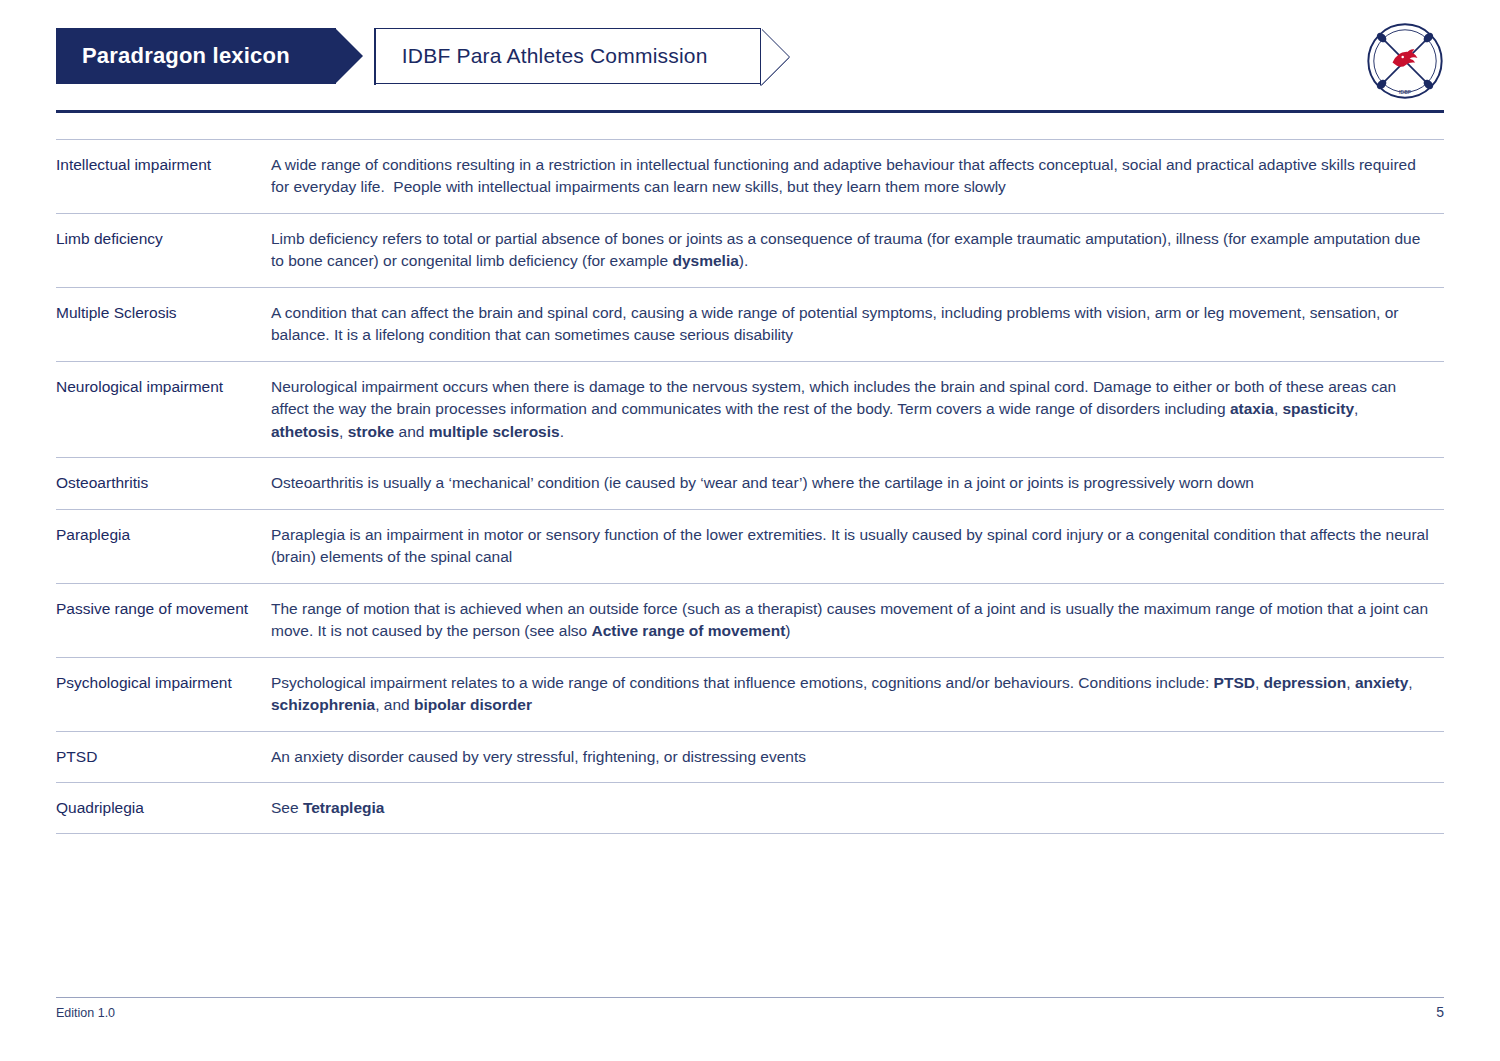Paradragon lexicon
IDBF Para Athletes Commission
IDBF
| Intellectual impairment | A wide range of conditions resulting in a restriction in intellectual functioning and adaptive behaviour that affects conceptual, social and practical adaptive skills required for everyday life. People with intellectual impairments can learn new skills, but they learn them more slowly |
| Limb deficiency | Limb deficiency refers to total or partial absence of bones or joints as a consequence of trauma (for example traumatic amputation), illness (for example amputation due to bone cancer) or congenital limb deficiency (for example dysmelia ). |
| Multiple Sclerosis | A condition that can affect the brain and spinal cord, causing a wide range of potential symptoms, including problems with vision, arm or leg movement, sensation, or balance. It is a lifelong condition that can sometimes cause serious disability |
| Neurological impairment | Neurological impairment occurs when there is damage to the nervous system, which includes the brain and spinal cord. Damage to either or both of these areas can affect the way the brain processes information and communicates with the rest of the body. Term covers a wide range of disorders including ataxia , spasticity , athetosis , stroke and multiple sclerosis . |
| Osteoarthritis | Osteoarthritis is usually a ‘mechanical’ condition (ie caused by ‘wear and tear’) where the cartilage in a joint or joints is progressively worn down |
| Paraplegia | Paraplegia is an impairment in motor or sensory function of the lower extremities. It is usually caused by spinal cord injury or a congenital condition that affects the neural (brain) elements of the spinal canal |
| Passive range of movement | The range of motion that is achieved when an outside force (such as a therapist) causes movement of a joint and is usually the maximum range of motion that a joint can move. It is not caused by the person (see also Active range of movement ) |
| Psychological impairment | Psychological impairment relates to a wide range of conditions that influence emotions, cognitions and/or behaviours. Conditions include: PTSD , depression , anxiety , schizophrenia , and bipolar disorder |
| PTSD | An anxiety disorder caused by very stressful, frightening, or distressing events |
| Quadriplegia | See Tetraplegia |
Edition 1.0
5